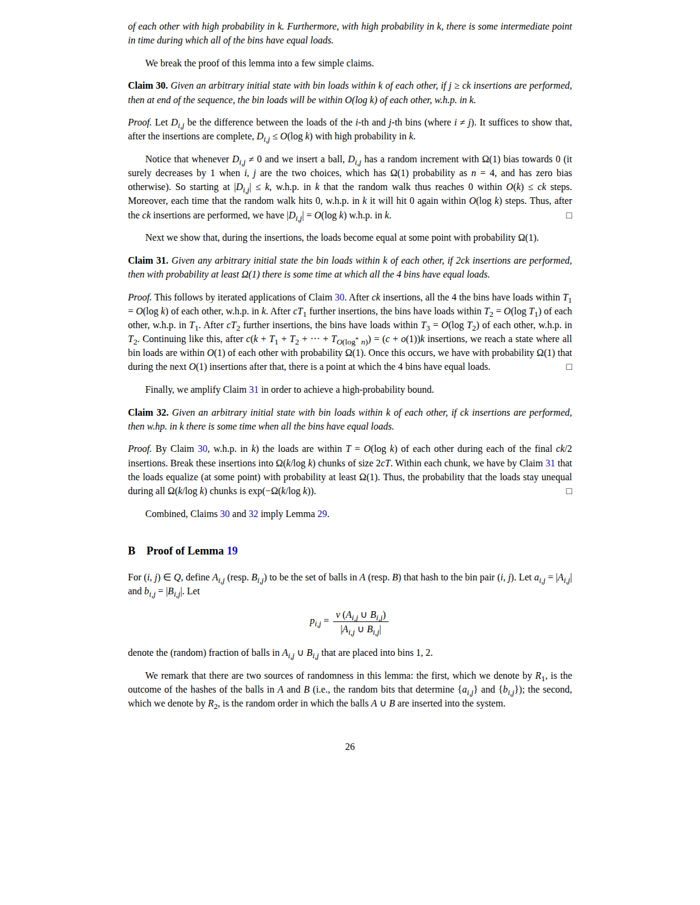of each other with high probability in k. Furthermore, with high probability in k, there is some intermediate point in time during which all of the bins have equal loads.
We break the proof of this lemma into a few simple claims.
Claim 30. Given an arbitrary initial state with bin loads within k of each other, if j ≥ ck insertions are performed, then at end of the sequence, the bin loads will be within O(log k) of each other, w.h.p. in k.
Proof. Let Di,j be the difference between the loads of the i-th and j-th bins (where i ≠ j). It suffices to show that, after the insertions are complete, Di,j ≤ O(log k) with high probability in k.
Notice that whenever Di,j ≠ 0 and we insert a ball, Di,j has a random increment with Ω(1) bias towards 0 (it surely decreases by 1 when i, j are the two choices, which has Ω(1) probability as n = 4, and has zero bias otherwise). So starting at |Di,j| ≤ k, w.h.p. in k that the random walk thus reaches 0 within O(k) ≤ ck steps. Moreover, each time that the random walk hits 0, w.h.p. in k it will hit 0 again within O(log k) steps. Thus, after the ck insertions are performed, we have |Di,j| = O(log k) w.h.p. in k. □
Next we show that, during the insertions, the loads become equal at some point with probability Ω(1).
Claim 31. Given any arbitrary initial state the bin loads within k of each other, if 2ck insertions are performed, then with probability at least Ω(1) there is some time at which all the 4 bins have equal loads.
Proof. This follows by iterated applications of Claim 30. After ck insertions, all the 4 the bins have loads within T1 = O(log k) of each other, w.h.p. in k. After cT1 further insertions, the bins have loads within T2 = O(log T1) of each other, w.h.p. in T1. After cT2 further insertions, the bins have loads within T3 = O(log T2) of each other, w.h.p. in T2. Continuing like this, after c(k + T1 + T2 + ··· + TO(log* n)) = (c + o(1))k insertions, we reach a state where all bin loads are within O(1) of each other with probability Ω(1). Once this occurs, we have with probability Ω(1) that during the next O(1) insertions after that, there is a point at which the 4 bins have equal loads. □
Finally, we amplify Claim 31 in order to achieve a high-probability bound.
Claim 32. Given an arbitrary initial state with bin loads within k of each other, if ck insertions are performed, then w.hp. in k there is some time when all the bins have equal loads.
Proof. By Claim 30, w.h.p. in k) the loads are within T = O(log k) of each other during each of the final ck/2 insertions. Break these insertions into Ω(k/log k) chunks of size 2cT. Within each chunk, we have by Claim 31 that the loads equalize (at some point) with probability at least Ω(1). Thus, the probability that the loads stay unequal during all Ω(k/log k) chunks is exp(−Ω(k/log k)). □
Combined, Claims 30 and 32 imply Lemma 29.
BProof of Lemma 19
For (i, j) ∈ Q, define Ai,j (resp. Bi,j) to be the set of balls in A (resp. B) that hash to the bin pair (i, j). Let ai,j = |Ai,j| and bi,j = |Bi,j|. Let
pi,j = v (Ai,j ∪ Bi,j) |Ai,j ∪ Bi,j|
denote the (random) fraction of balls in Ai,j ∪ Bi,j that are placed into bins 1, 2.
We remark that there are two sources of randomness in this lemma: the first, which we denote by R1, is the outcome of the hashes of the balls in A and B (i.e., the random bits that determine {ai,j} and {bi,j}); the second, which we denote by R2, is the random order in which the balls A ∪ B are inserted into the system.
26